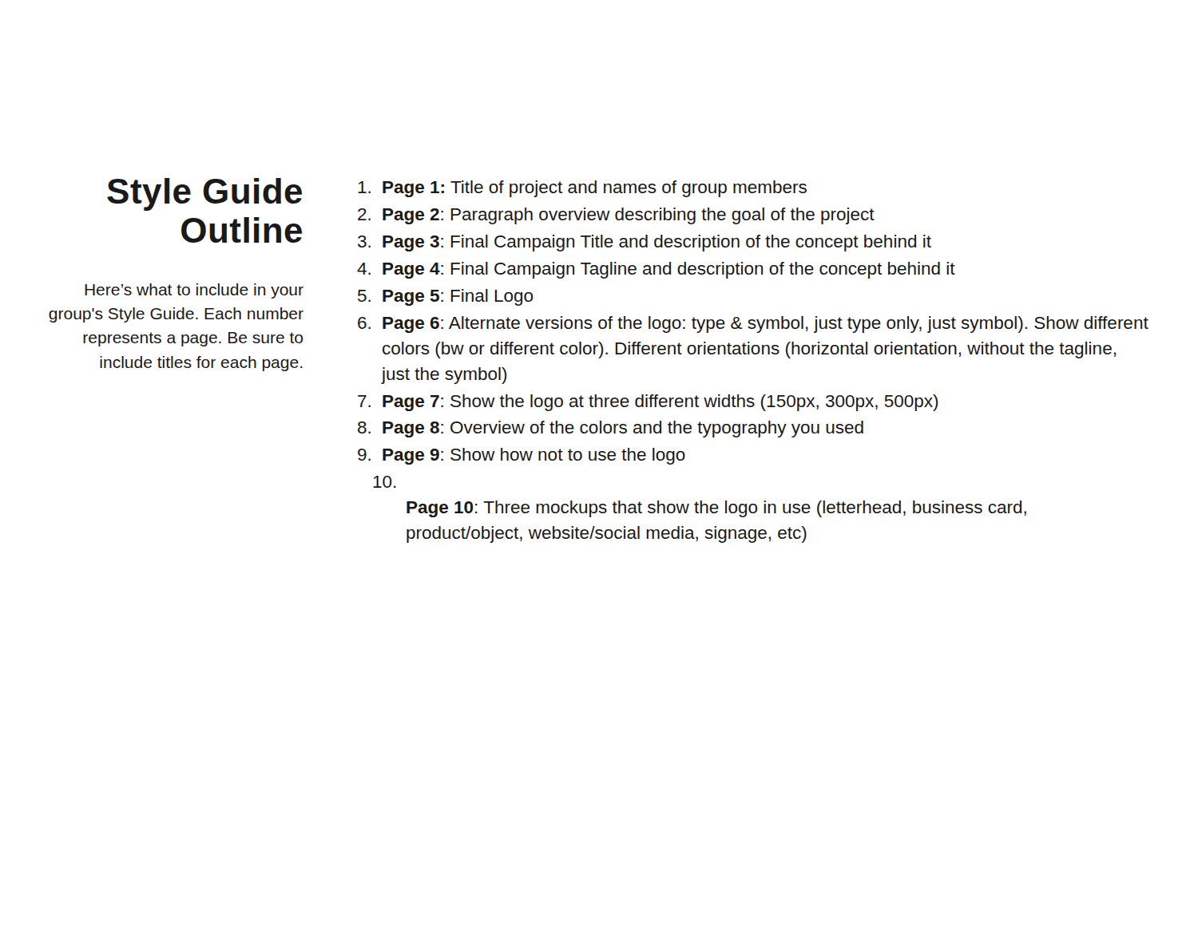Style Guide
Outline
Here’s what to include in your group's Style Guide. Each number represents a page. Be sure to include titles for each page.
Page 1: Title of project and names of group members
Page 2: Paragraph overview describing the goal of the project
Page 3: Final Campaign Title and description of the concept behind it
Page 4: Final Campaign Tagline and description of the concept behind it
Page 5: Final Logo
Page 6: Alternate versions of the logo: type & symbol, just type only, just symbol). Show different colors (bw or different color). Different orientations (horizontal orientation, without the tagline, just the symbol)
Page 7: Show the logo at three different widths (150px, 300px, 500px)
Page 8: Overview of the colors and the typography you used
Page 9: Show how not to use the logo
Page 10: Three mockups that show the logo in use (letterhead, business card, product/object, website/social media, signage, etc)